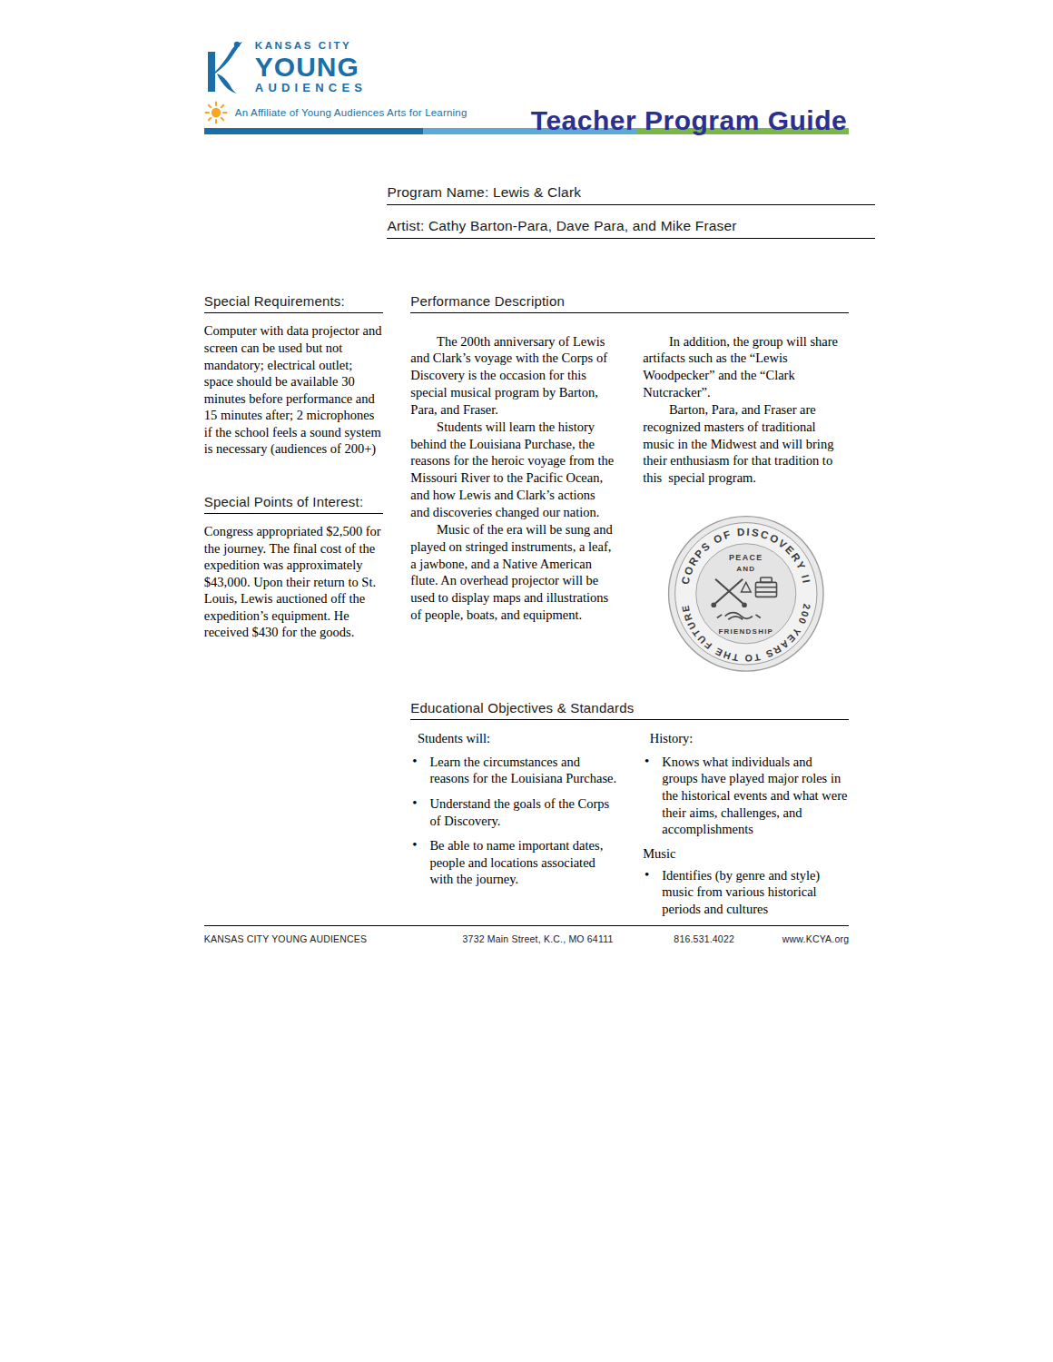KANSAS CITY
YOUNG
AUDIENCES
An Affiliate of Young Audiences Arts for Learning
Teacher Program Guide
Program Name: Lewis & Clark
Artist: Cathy Barton-Para, Dave Para, and Mike Fraser
Special Requirements:
Computer with data projector and screen can be used but not mandatory; electrical outlet; space should be available 30 minutes before performance and 15 minutes after; 2 microphones if the school feels a sound system is necessary (audiences of 200+)
Special Points of Interest:
Congress appropriated $2,500 for the journey. The final cost of the expedition was approximately $43,000. Upon their return to St. Louis, Lewis auctioned off the expedition’s equipment. He received $430 for the goods.
Performance Description
The 200th anniversary of Lewis and Clark’s voyage with the Corps of Discovery is the occasion for this special musical program by Barton, Para, and Fraser.
Students will learn the history behind the Louisiana Purchase, the reasons for the heroic voyage from the Missouri River to the Pacific Ocean, and how Lewis and Clark’s actions and discoveries changed our nation.
Music of the era will be sung and played on stringed instruments, a leaf, a jawbone, and a Native American flute. An overhead projector will be used to display maps and illustrations of people, boats, and equipment.
In addition, the group will share artifacts such as the “Lewis Woodpecker” and the “Clark Nutcracker”.
Barton, Para, and Fraser are recognized masters of traditional music in the Midwest and will bring their enthusiasm for that tradition to this special program.
CORPS OF DISCOVERY II 200 YEARS TO THE FUTURE PEACE AND FRIENDSHIP
Educational Objectives & Standards
Students will:
Learn the circumstances and reasons for the Louisiana Purchase.
Understand the goals of the Corps of Discovery.
Be able to name important dates, people and locations associated with the journey.
History:
Knows what individuals and groups have played major roles in the historical events and what were their aims, challenges, and accomplishments
Music
Identifies (by genre and style) music from various historical periods and cultures
KANSAS CITY YOUNG AUDIENCES 3732 Main Street, K.C., MO 64111 816.531.4022 www.KCYA.org